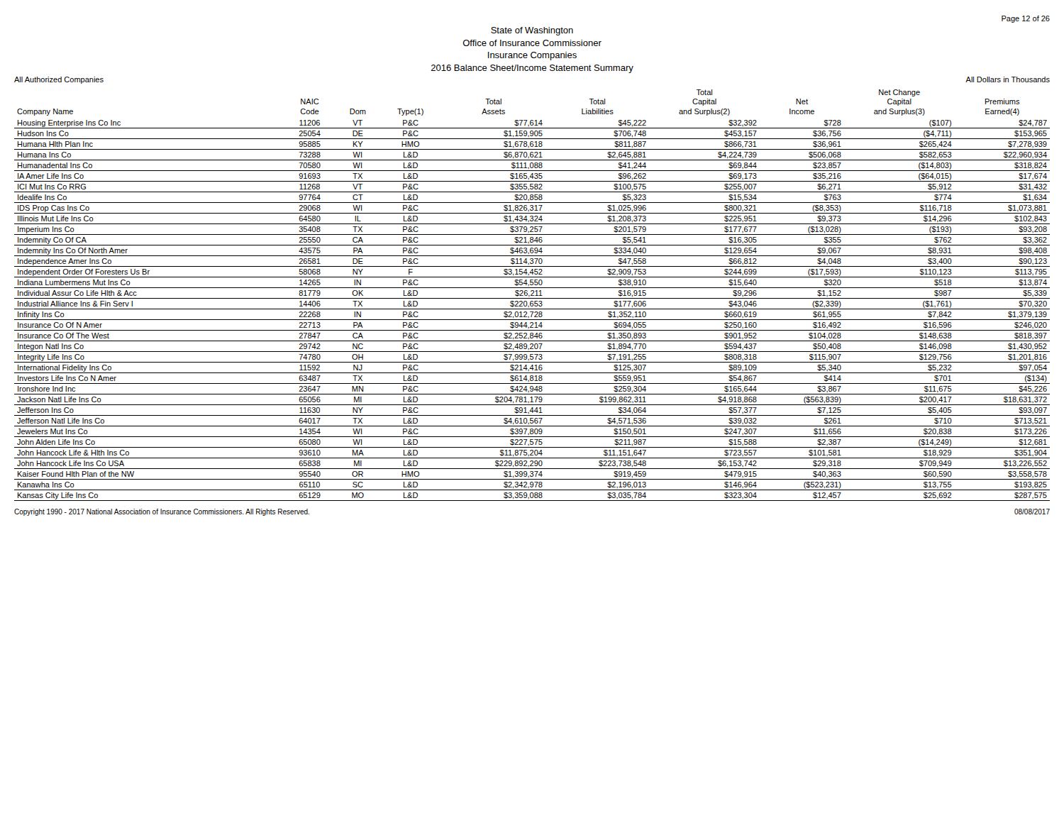Page 12 of 26
State of Washington
Office of Insurance Commissioner
Insurance Companies
2016 Balance Sheet/Income Statement Summary
All Authorized Companies All Dollars in Thousands
| Company Name | NAIC Code | Dom | Type(1) | Total Assets | Total Liabilities | Total Capital and Surplus(2) | Net Income | Net Change Capital and Surplus(3) | Premiums Earned(4) |
| --- | --- | --- | --- | --- | --- | --- | --- | --- | --- |
| Housing Enterprise Ins Co Inc | 11206 | VT | P&C | $77,614 | $45,222 | $32,392 | $728 | ($107) | $24,787 |
| Hudson Ins Co | 25054 | DE | P&C | $1,159,905 | $706,748 | $453,157 | $36,756 | ($4,711) | $153,965 |
| Humana Hlth Plan Inc | 95885 | KY | HMO | $1,678,618 | $811,887 | $866,731 | $36,961 | $265,424 | $7,278,939 |
| Humana Ins Co | 73288 | WI | L&D | $6,870,621 | $2,645,881 | $4,224,739 | $506,068 | $582,653 | $22,960,934 |
| Humanadental Ins Co | 70580 | WI | L&D | $111,088 | $41,244 | $69,844 | $23,857 | ($14,803) | $318,824 |
| IA Amer Life Ins Co | 91693 | TX | L&D | $165,435 | $96,262 | $69,173 | $35,216 | ($64,015) | $17,674 |
| ICI Mut Ins Co RRG | 11268 | VT | P&C | $355,582 | $100,575 | $255,007 | $6,271 | $5,912 | $31,432 |
| Idealife Ins Co | 97764 | CT | L&D | $20,858 | $5,323 | $15,534 | $763 | $774 | $1,634 |
| IDS Prop Cas Ins Co | 29068 | WI | P&C | $1,826,317 | $1,025,996 | $800,321 | ($8,353) | $116,718 | $1,073,881 |
| Illinois Mut Life Ins Co | 64580 | IL | L&D | $1,434,324 | $1,208,373 | $225,951 | $9,373 | $14,296 | $102,843 |
| Imperium Ins Co | 35408 | TX | P&C | $379,257 | $201,579 | $177,677 | ($13,028) | ($193) | $93,208 |
| Indemnity Co Of CA | 25550 | CA | P&C | $21,846 | $5,541 | $16,305 | $355 | $762 | $3,362 |
| Indemnity Ins Co Of North Amer | 43575 | PA | P&C | $463,694 | $334,040 | $129,654 | $9,067 | $8,931 | $98,408 |
| Independence Amer Ins Co | 26581 | DE | P&C | $114,370 | $47,558 | $66,812 | $4,048 | $3,400 | $90,123 |
| Independent Order Of Foresters Us Br | 58068 | NY | F | $3,154,452 | $2,909,753 | $244,699 | ($17,593) | $110,123 | $113,795 |
| Indiana Lumbermens Mut Ins Co | 14265 | IN | P&C | $54,550 | $38,910 | $15,640 | $320 | $518 | $13,874 |
| Individual Assur Co Life Hlth & Acc | 81779 | OK | L&D | $26,211 | $16,915 | $9,296 | $1,152 | $987 | $5,339 |
| Industrial Alliance Ins & Fin Serv I | 14406 | TX | L&D | $220,653 | $177,606 | $43,046 | ($2,339) | ($1,761) | $70,320 |
| Infinity Ins Co | 22268 | IN | P&C | $2,012,728 | $1,352,110 | $660,619 | $61,955 | $7,842 | $1,379,139 |
| Insurance Co Of N Amer | 22713 | PA | P&C | $944,214 | $694,055 | $250,160 | $16,492 | $16,596 | $246,020 |
| Insurance Co Of The West | 27847 | CA | P&C | $2,252,846 | $1,350,893 | $901,952 | $104,028 | $148,638 | $818,397 |
| Integon Natl Ins Co | 29742 | NC | P&C | $2,489,207 | $1,894,770 | $594,437 | $50,408 | $146,098 | $1,430,952 |
| Integrity Life Ins Co | 74780 | OH | L&D | $7,999,573 | $7,191,255 | $808,318 | $115,907 | $129,756 | $1,201,816 |
| International Fidelity Ins Co | 11592 | NJ | P&C | $214,416 | $125,307 | $89,109 | $5,340 | $5,232 | $97,054 |
| Investors Life Ins Co N Amer | 63487 | TX | L&D | $614,818 | $559,951 | $54,867 | $414 | $701 | ($134) |
| Ironshore Ind Inc | 23647 | MN | P&C | $424,948 | $259,304 | $165,644 | $3,867 | $11,675 | $45,226 |
| Jackson Natl Life Ins Co | 65056 | MI | L&D | $204,781,179 | $199,862,311 | $4,918,868 | ($563,839) | $200,417 | $18,631,372 |
| Jefferson Ins Co | 11630 | NY | P&C | $91,441 | $34,064 | $57,377 | $7,125 | $5,405 | $93,097 |
| Jefferson Natl Life Ins Co | 64017 | TX | L&D | $4,610,567 | $4,571,536 | $39,032 | $261 | $710 | $713,521 |
| Jewelers Mut Ins Co | 14354 | WI | P&C | $397,809 | $150,501 | $247,307 | $11,656 | $20,838 | $173,226 |
| John Alden Life Ins Co | 65080 | WI | L&D | $227,575 | $211,987 | $15,588 | $2,387 | ($14,249) | $12,681 |
| John Hancock Life & Hlth Ins Co | 93610 | MA | L&D | $11,875,204 | $11,151,647 | $723,557 | $101,581 | $18,929 | $351,904 |
| John Hancock Life Ins Co USA | 65838 | MI | L&D | $229,892,290 | $223,738,548 | $6,153,742 | $29,318 | $709,949 | $13,226,552 |
| Kaiser Found Hlth Plan of the NW | 95540 | OR | HMO | $1,399,374 | $919,459 | $479,915 | $40,363 | $60,590 | $3,558,578 |
| Kanawha Ins Co | 65110 | SC | L&D | $2,342,978 | $2,196,013 | $146,964 | ($523,231) | $13,755 | $193,825 |
| Kansas City Life Ins Co | 65129 | MO | L&D | $3,359,088 | $3,035,784 | $323,304 | $12,457 | $25,692 | $287,575 |
Copyright 1990 - 2017 National Association of Insurance Commissioners. All Rights Reserved. 08/08/2017